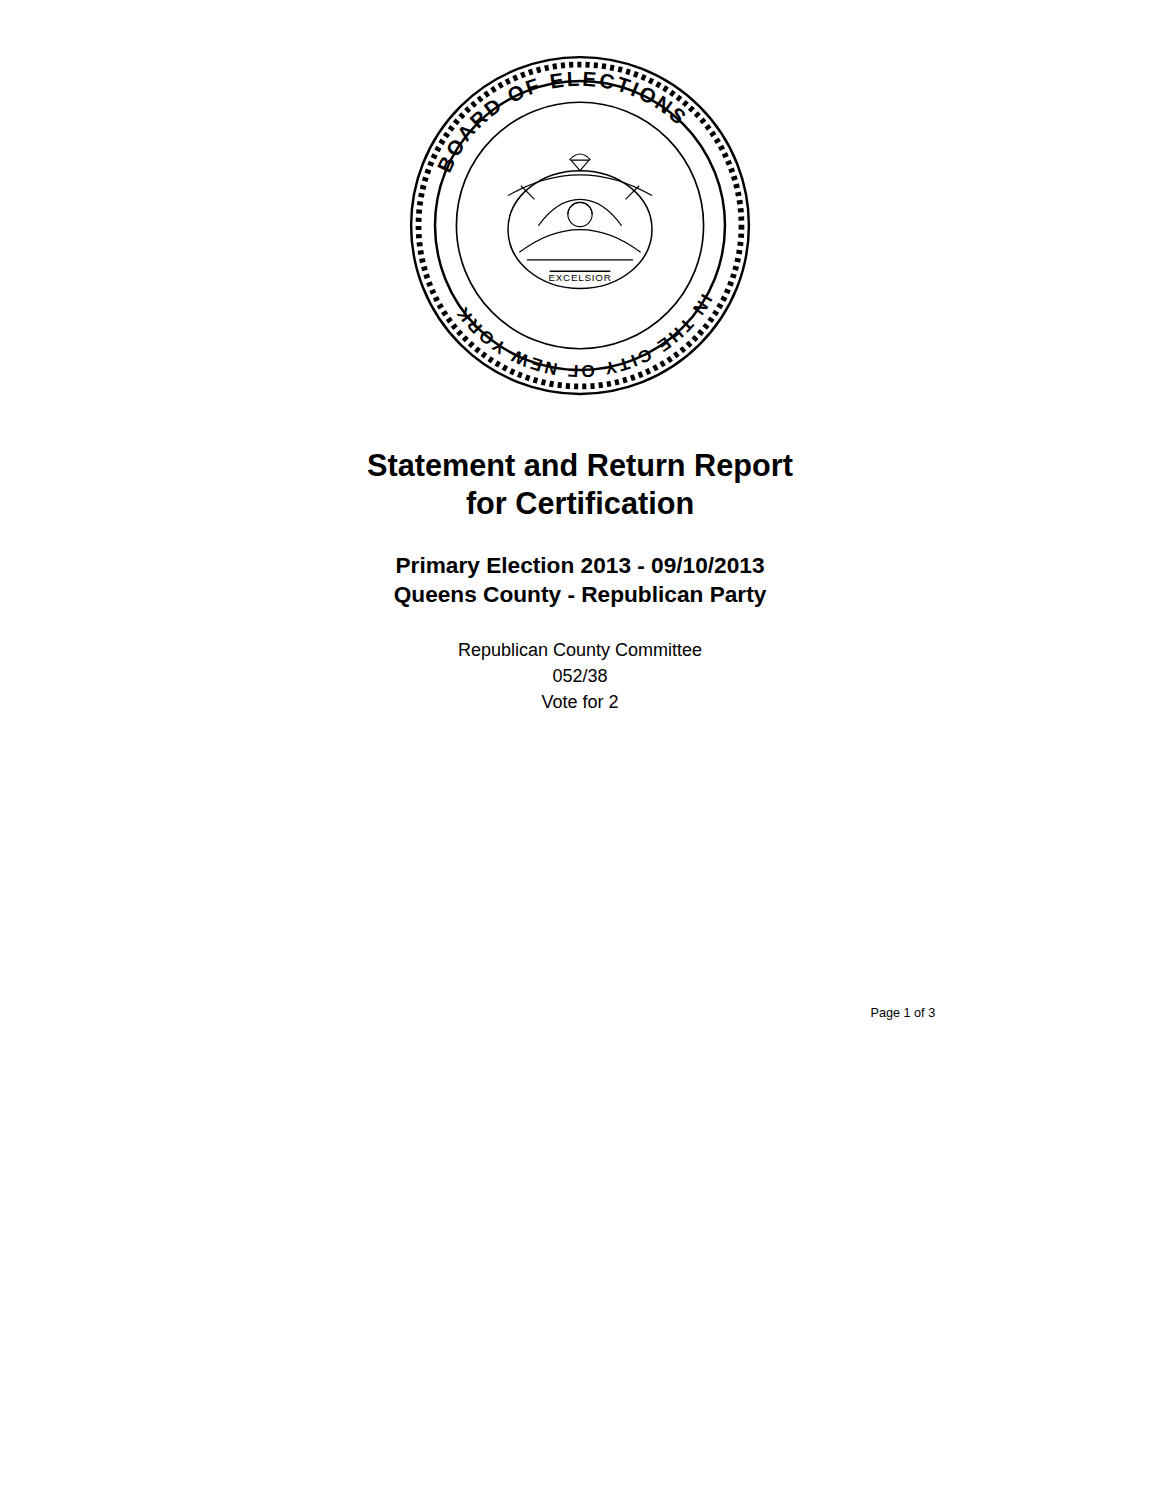Statement and Return Report
for Certification
Primary Election 2013 - 09/10/2013
Queens County - Republican Party
Republican County Committee
052/38
Vote for 2
Page 1 of 3